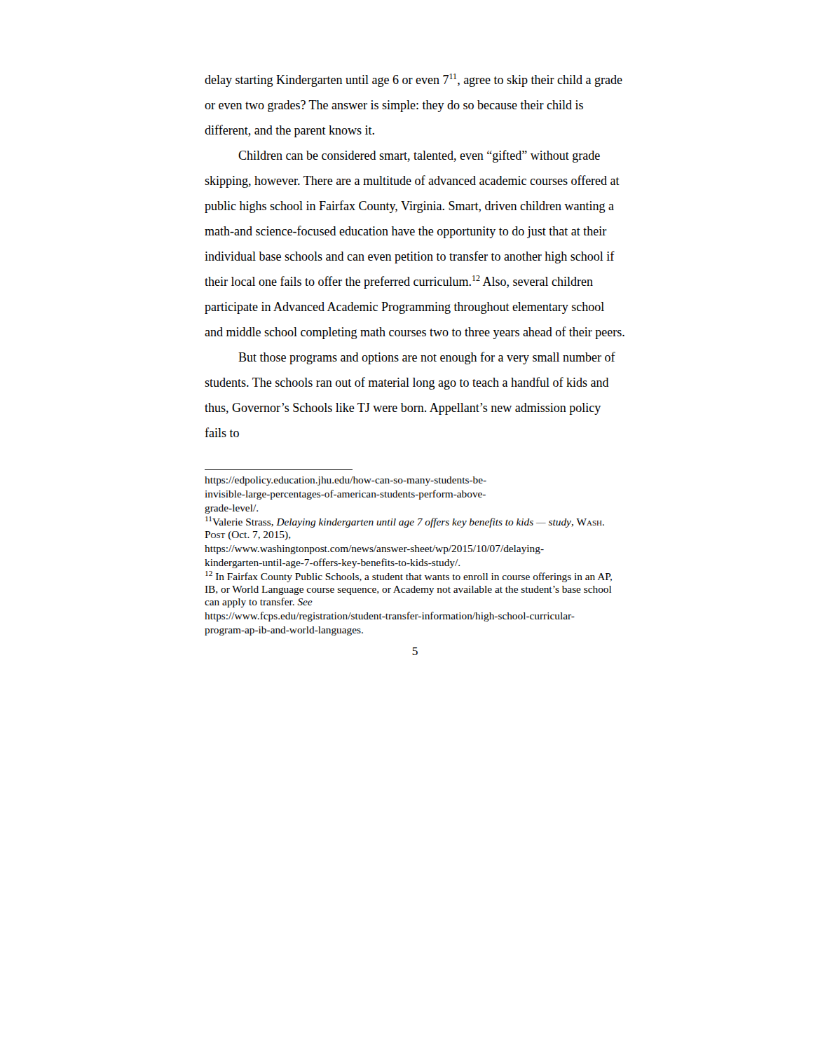delay starting Kindergarten until age 6 or even 711, agree to skip their child a grade or even two grades? The answer is simple: they do so because their child is different, and the parent knows it.
Children can be considered smart, talented, even “gifted” without grade skipping, however. There are a multitude of advanced academic courses offered at public highs school in Fairfax County, Virginia. Smart, driven children wanting a math-and science-focused education have the opportunity to do just that at their individual base schools and can even petition to transfer to another high school if their local one fails to offer the preferred curriculum.12 Also, several children participate in Advanced Academic Programming throughout elementary school and middle school completing math courses two to three years ahead of their peers.
But those programs and options are not enough for a very small number of students. The schools ran out of material long ago to teach a handful of kids and thus, Governor’s Schools like TJ were born. Appellant’s new admission policy fails to
https://edpolicy.education.jhu.edu/how-can-so-many-students-be-
invisible-large-percentages-of-american-students-perform-above-
grade-level/.
11 Valerie Strass, Delaying kindergarten until age 7 offers key benefits to kids — study, Wash. Post (Oct. 7, 2015),
https://www.washingtonpost.com/news/answer-sheet/wp/2015/10/07/delaying-
kindergarten-until-age-7-offers-key-benefits-to-kids-study/.
12 In Fairfax County Public Schools, a student that wants to enroll in course offerings in an AP, IB, or World Language course sequence, or Academy not available at the student’s base school can apply to transfer. See
https://www.fcps.edu/registration/student-transfer-information/high-school-curricular-
program-ap-ib-and-world-languages.
5